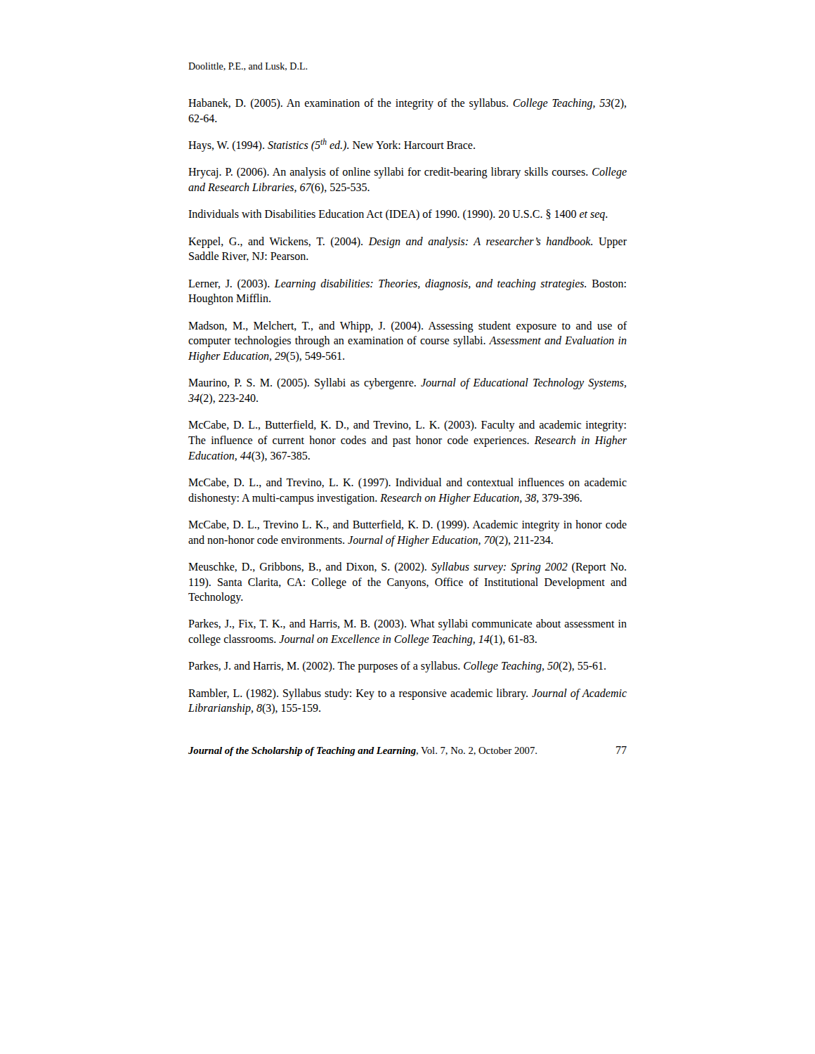Doolittle, P.E., and Lusk, D.L.
Habanek, D. (2005). An examination of the integrity of the syllabus. College Teaching, 53(2), 62-64.
Hays, W. (1994). Statistics (5th ed.). New York: Harcourt Brace.
Hrycaj. P. (2006). An analysis of online syllabi for credit-bearing library skills courses. College and Research Libraries, 67(6), 525-535.
Individuals with Disabilities Education Act (IDEA) of 1990. (1990). 20 U.S.C. § 1400 et seq.
Keppel, G., and Wickens, T. (2004). Design and analysis: A researcher’s handbook. Upper Saddle River, NJ: Pearson.
Lerner, J. (2003). Learning disabilities: Theories, diagnosis, and teaching strategies. Boston: Houghton Mifflin.
Madson, M., Melchert, T., and Whipp, J. (2004). Assessing student exposure to and use of computer technologies through an examination of course syllabi. Assessment and Evaluation in Higher Education, 29(5), 549-561.
Maurino, P. S. M. (2005). Syllabi as cybergenre. Journal of Educational Technology Systems, 34(2), 223-240.
McCabe, D. L., Butterfield, K. D., and Trevino, L. K. (2003). Faculty and academic integrity: The influence of current honor codes and past honor code experiences. Research in Higher Education, 44(3), 367-385.
McCabe, D. L., and Trevino, L. K. (1997). Individual and contextual influences on academic dishonesty: A multi-campus investigation. Research on Higher Education, 38, 379-396.
McCabe, D. L., Trevino L. K., and Butterfield, K. D. (1999). Academic integrity in honor code and non-honor code environments. Journal of Higher Education, 70(2), 211-234.
Meuschke, D., Gribbons, B., and Dixon, S. (2002). Syllabus survey: Spring 2002 (Report No. 119). Santa Clarita, CA: College of the Canyons, Office of Institutional Development and Technology.
Parkes, J., Fix, T. K., and Harris, M. B. (2003). What syllabi communicate about assessment in college classrooms. Journal on Excellence in College Teaching, 14(1), 61-83.
Parkes, J. and Harris, M. (2002). The purposes of a syllabus. College Teaching, 50(2), 55-61.
Rambler, L. (1982). Syllabus study: Key to a responsive academic library. Journal of Academic Librarianship, 8(3), 155-159.
Journal of the Scholarship of Teaching and Learning, Vol. 7, No. 2, October 2007. 77